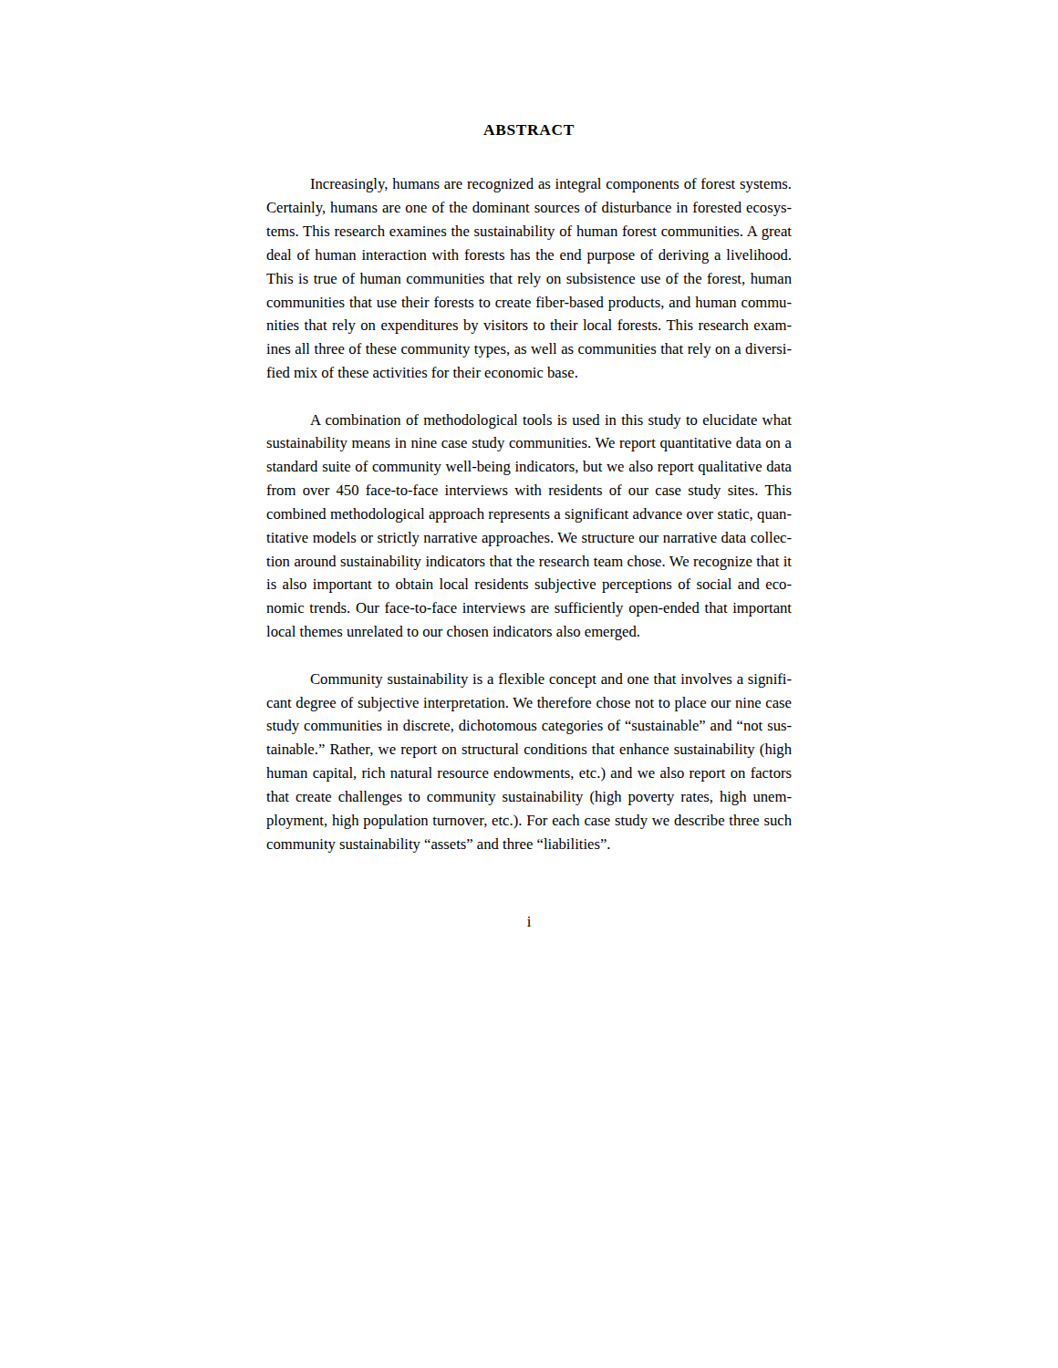ABSTRACT
Increasingly, humans are recognized as integral components of forest systems. Certainly, humans are one of the dominant sources of disturbance in forested ecosystems. This research examines the sustainability of human forest communities. A great deal of human interaction with forests has the end purpose of deriving a livelihood. This is true of human communities that rely on subsistence use of the forest, human communities that use their forests to create fiber-based products, and human communities that rely on expenditures by visitors to their local forests. This research examines all three of these community types, as well as communities that rely on a diversified mix of these activities for their economic base.
A combination of methodological tools is used in this study to elucidate what sustainability means in nine case study communities. We report quantitative data on a standard suite of community well-being indicators, but we also report qualitative data from over 450 face-to-face interviews with residents of our case study sites. This combined methodological approach represents a significant advance over static, quantitative models or strictly narrative approaches. We structure our narrative data collection around sustainability indicators that the research team chose. We recognize that it is also important to obtain local residents subjective perceptions of social and economic trends. Our face-to-face interviews are sufficiently open-ended that important local themes unrelated to our chosen indicators also emerged.
Community sustainability is a flexible concept and one that involves a significant degree of subjective interpretation. We therefore chose not to place our nine case study communities in discrete, dichotomous categories of “sustainable” and “not sustainable.” Rather, we report on structural conditions that enhance sustainability (high human capital, rich natural resource endowments, etc.) and we also report on factors that create challenges to community sustainability (high poverty rates, high unemployment, high population turnover, etc.). For each case study we describe three such community sustainability “assets” and three “liabilities”.
i